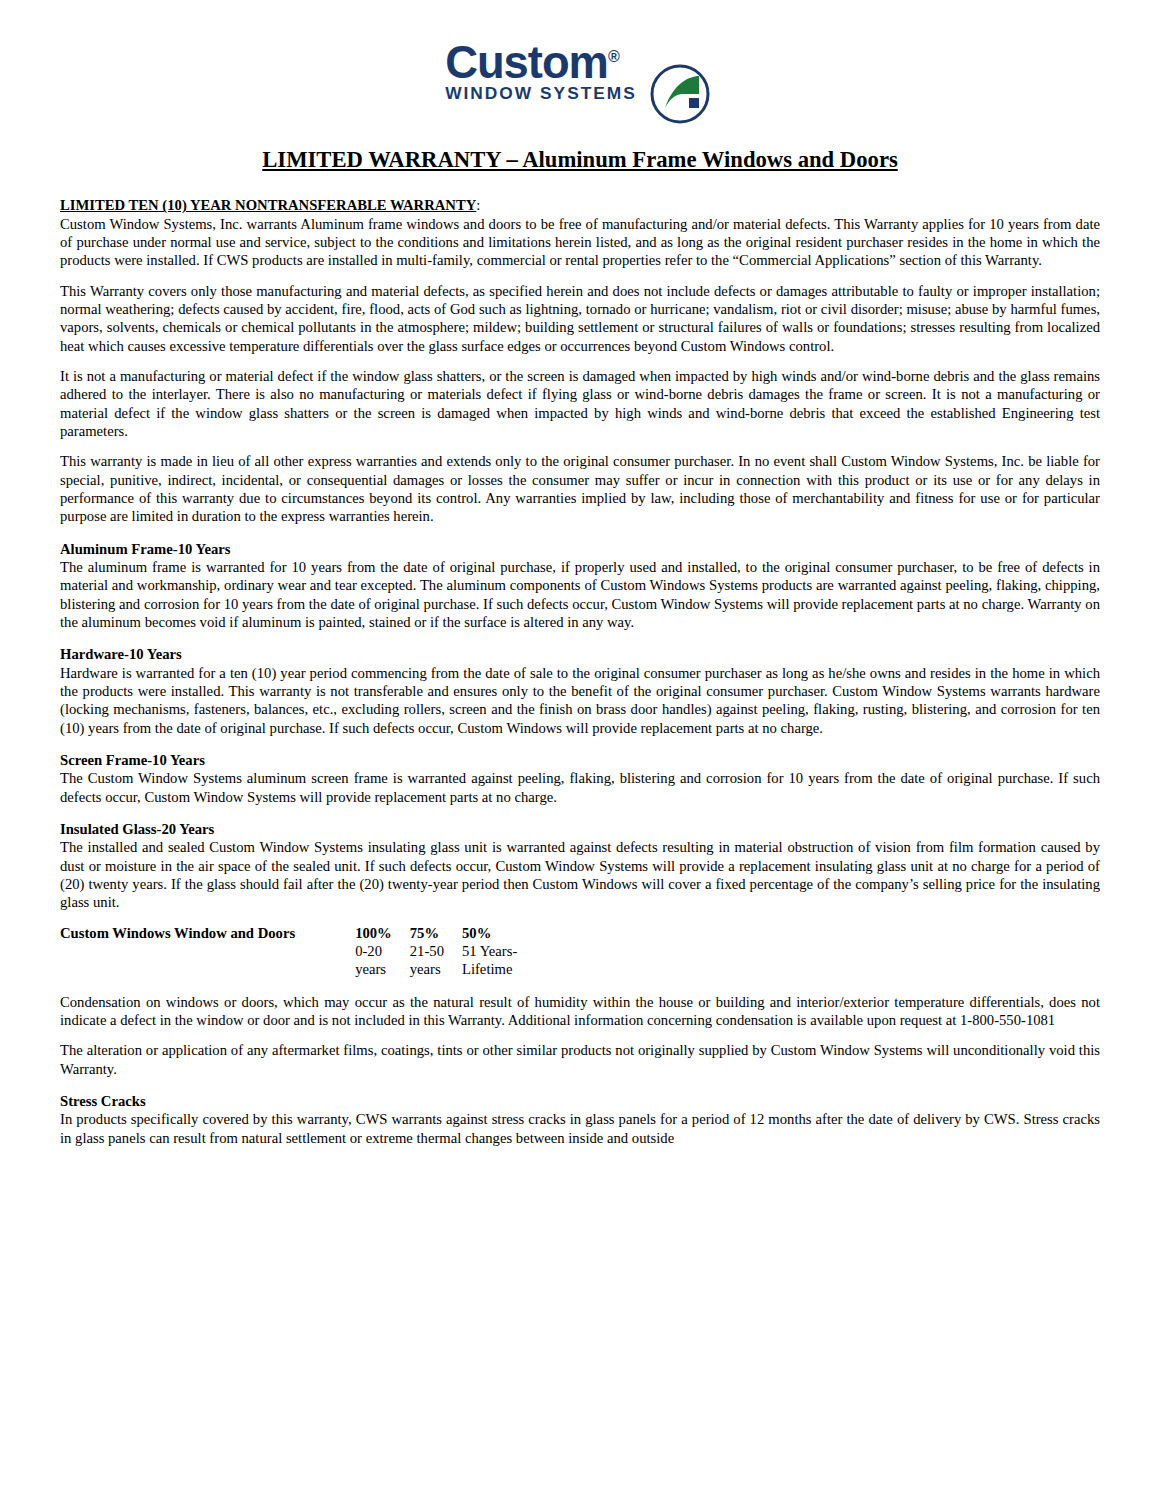Custom®
WINDOW SYSTEMS
LIMITED WARRANTY – Aluminum Frame Windows and Doors
LIMITED TEN (10) YEAR NONTRANSFERABLE WARRANTY:
Custom Window Systems, Inc. warrants Aluminum frame windows and doors to be free of manufacturing and/or material defects. This Warranty applies for 10 years from date of purchase under normal use and service, subject to the conditions and limitations herein listed, and as long as the original resident purchaser resides in the home in which the products were installed. If CWS products are installed in multi-family, commercial or rental properties refer to the “Commercial Applications” section of this Warranty.
This Warranty covers only those manufacturing and material defects, as specified herein and does not include defects or damages attributable to faulty or improper installation; normal weathering; defects caused by accident, fire, flood, acts of God such as lightning, tornado or hurricane; vandalism, riot or civil disorder; misuse; abuse by harmful fumes, vapors, solvents, chemicals or chemical pollutants in the atmosphere; mildew; building settlement or structural failures of walls or foundations; stresses resulting from localized heat which causes excessive temperature differentials over the glass surface edges or occurrences beyond Custom Windows control.
It is not a manufacturing or material defect if the window glass shatters, or the screen is damaged when impacted by high winds and/or wind-borne debris and the glass remains adhered to the interlayer. There is also no manufacturing or materials defect if flying glass or wind-borne debris damages the frame or screen. It is not a manufacturing or material defect if the window glass shatters or the screen is damaged when impacted by high winds and wind-borne debris that exceed the established Engineering test parameters.
This warranty is made in lieu of all other express warranties and extends only to the original consumer purchaser. In no event shall Custom Window Systems, Inc. be liable for special, punitive, indirect, incidental, or consequential damages or losses the consumer may suffer or incur in connection with this product or its use or for any delays in performance of this warranty due to circumstances beyond its control. Any warranties implied by law, including those of merchantability and fitness for use or for particular purpose are limited in duration to the express warranties herein.
Aluminum Frame-10 Years
The aluminum frame is warranted for 10 years from the date of original purchase, if properly used and installed, to the original consumer purchaser, to be free of defects in material and workmanship, ordinary wear and tear excepted. The aluminum components of Custom Windows Systems products are warranted against peeling, flaking, chipping, blistering and corrosion for 10 years from the date of original purchase. If such defects occur, Custom Window Systems will provide replacement parts at no charge. Warranty on the aluminum becomes void if aluminum is painted, stained or if the surface is altered in any way.
Hardware-10 Years
Hardware is warranted for a ten (10) year period commencing from the date of sale to the original consumer purchaser as long as he/she owns and resides in the home in which the products were installed. This warranty is not transferable and ensures only to the benefit of the original consumer purchaser. Custom Window Systems warrants hardware (locking mechanisms, fasteners, balances, etc., excluding rollers, screen and the finish on brass door handles) against peeling, flaking, rusting, blistering, and corrosion for ten (10) years from the date of original purchase. If such defects occur, Custom Windows will provide replacement parts at no charge.
Screen Frame-10 Years
The Custom Window Systems aluminum screen frame is warranted against peeling, flaking, blistering and corrosion for 10 years from the date of original purchase. If such defects occur, Custom Window Systems will provide replacement parts at no charge.
Insulated Glass-20 Years
The installed and sealed Custom Window Systems insulating glass unit is warranted against defects resulting in material obstruction of vision from film formation caused by dust or moisture in the air space of the sealed unit. If such defects occur, Custom Window Systems will provide a replacement insulating glass unit at no charge for a period of (20) twenty years. If the glass should fail after the (20) twenty-year period then Custom Windows will cover a fixed percentage of the company’s selling price for the insulating glass unit.
| Custom Windows Window and Doors | 100% | 75% | 50% |
| --- | --- | --- | --- |
| | 0-20 | 21-50 | 51 Years- |
| | years | years | Lifetime |
Condensation on windows or doors, which may occur as the natural result of humidity within the house or building and interior/exterior temperature differentials, does not indicate a defect in the window or door and is not included in this Warranty. Additional information concerning condensation is available upon request at 1-800-550-1081
The alteration or application of any aftermarket films, coatings, tints or other similar products not originally supplied by Custom Window Systems will unconditionally void this Warranty.
Stress Cracks
In products specifically covered by this warranty, CWS warrants against stress cracks in glass panels for a period of 12 months after the date of delivery by CWS. Stress cracks in glass panels can result from natural settlement or extreme thermal changes between inside and outside